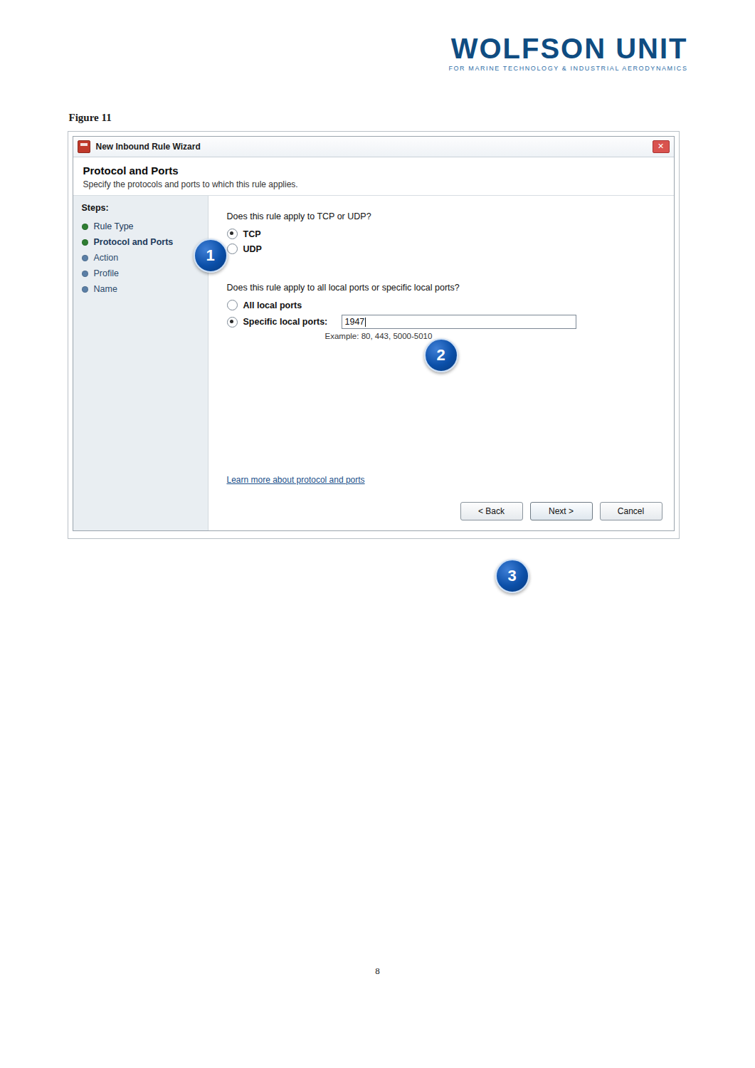WOLFSON UNIT
FOR MARINE TECHNOLOGY & INDUSTRIAL AERODYNAMICS
Figure 11
New Inbound Rule Wizard ✕
Protocol and Ports
Specify the protocols and ports to which this rule applies.
Steps:
Rule Type
Protocol and Ports
Action
Profile
Name
Does this rule apply to TCP or UDP?
TCP
UDP
Does this rule apply to all local ports or specific local ports?
All local ports
Specific local ports: 1947
Example: 80, 443, 5000-5010
Learn more about protocol and ports
< Back Next > Cancel
1
2
3
8